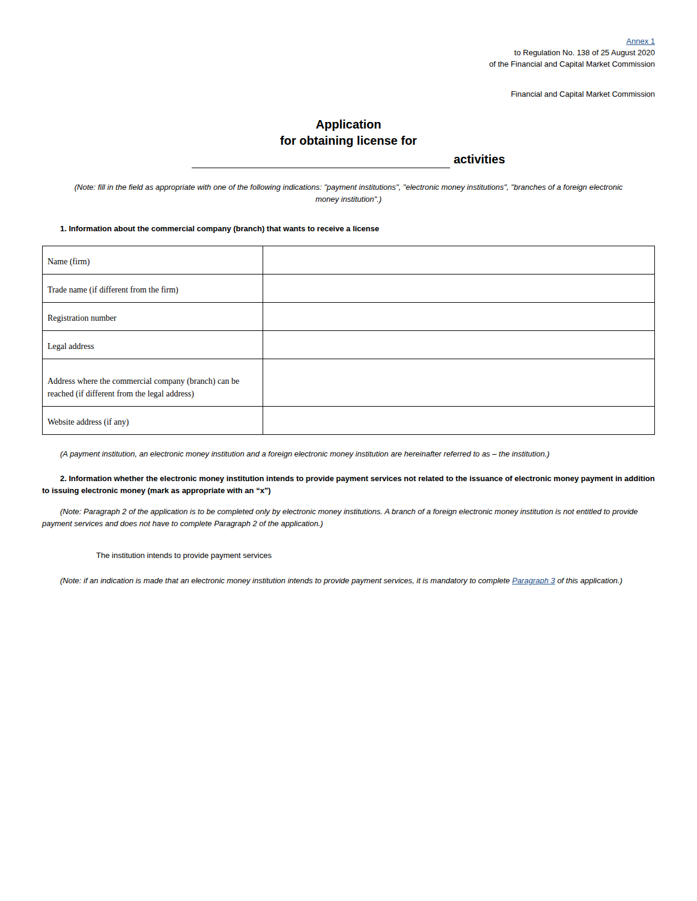Annex 1
to Regulation No. 138 of 25 August 2020
of the Financial and Capital Market Commission
Financial and Capital Market Commission
Application
for obtaining license for
activities
(Note: fill in the field as appropriate with one of the following indications: "payment institutions", "electronic money institutions", "branches of a foreign electronic money institution".)
1. Information about the commercial company (branch) that wants to receive a license
| Name (firm) | |
| Trade name (if different from the firm) | |
| Registration number | |
| Legal address | |
| Address where the commercial company (branch) can be reached (if different from the legal address) | |
| Website address (if any) | |
(A payment institution, an electronic money institution and a foreign electronic money institution are hereinafter referred to as – the institution.)
2. Information whether the electronic money institution intends to provide payment services not related to the issuance of electronic money payment in addition to issuing electronic money (mark as appropriate with an “x”)
(Note: Paragraph 2 of the application is to be completed only by electronic money institutions. A branch of a foreign electronic money institution is not entitled to provide payment services and does not have to complete Paragraph 2 of the application.)
The institution intends to provide payment services
(Note: if an indication is made that an electronic money institution intends to provide payment services, it is mandatory to complete Paragraph 3 of this application.)